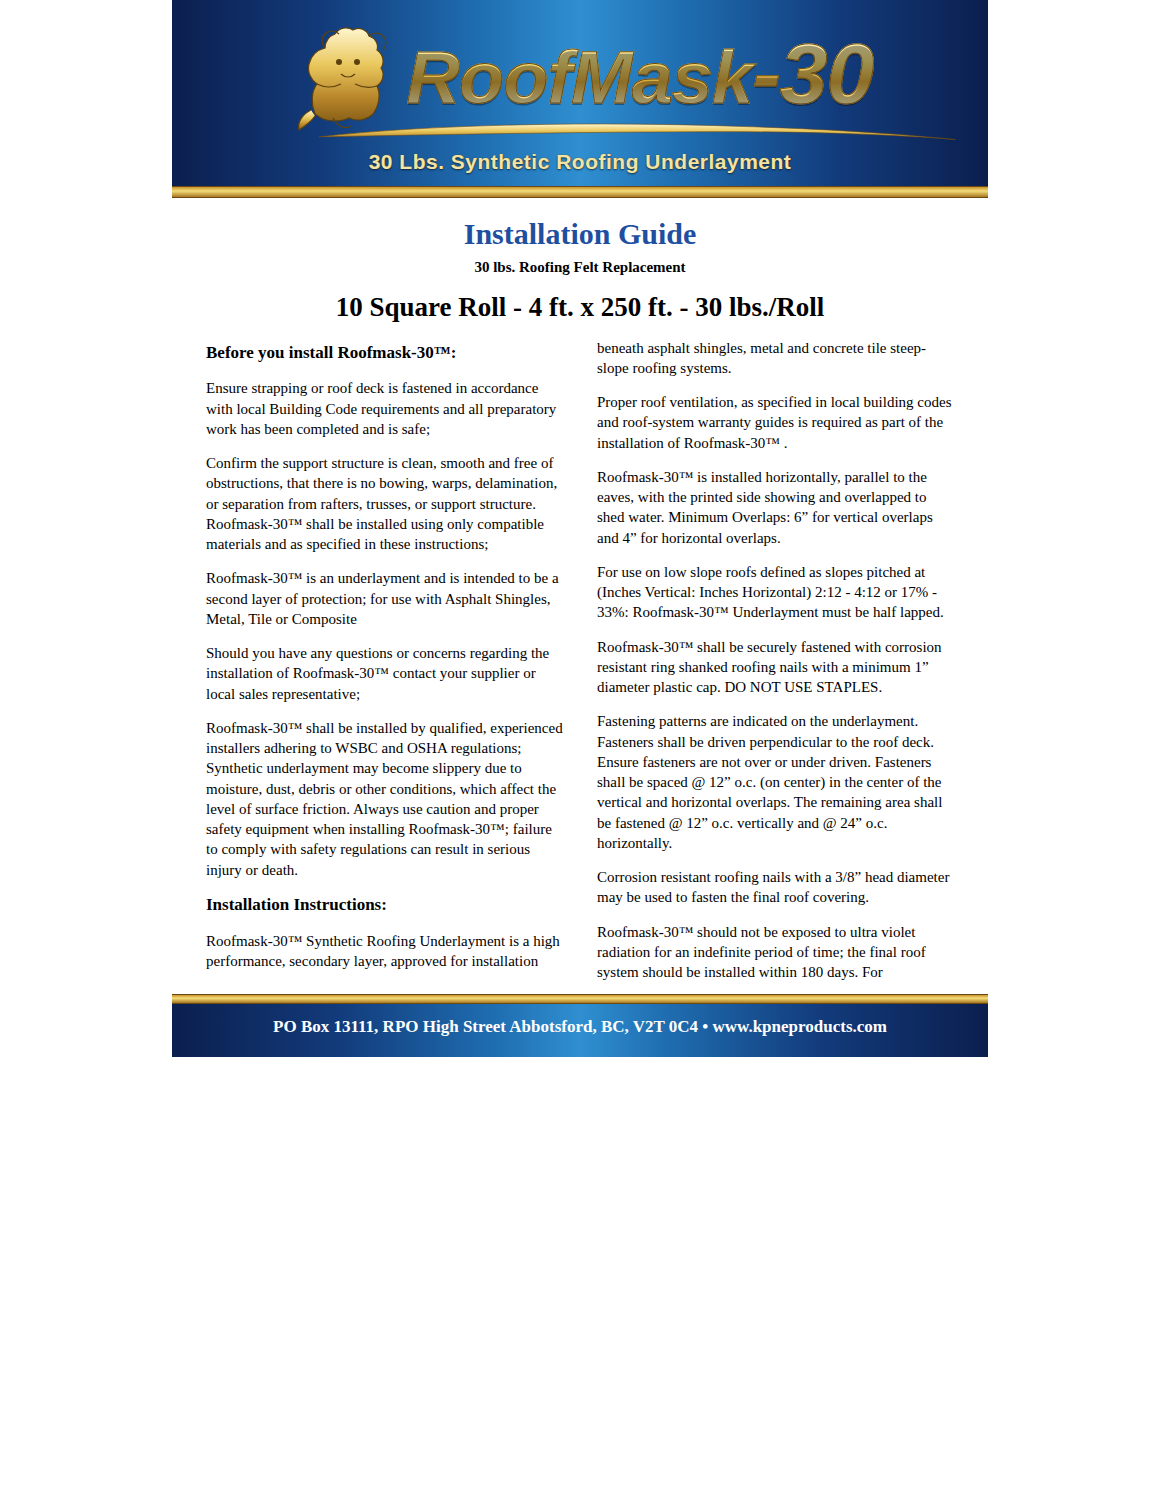RoofMask-30
30 Lbs. Synthetic Roofing Underlayment
Installation Guide
30 lbs. Roofing Felt Replacement
10 Square Roll - 4 ft. x 250 ft. - 30 lbs./Roll
Before you install Roofmask-30™:
Ensure strapping or roof deck is fastened in accordance with local Building Code requirements and all preparatory work has been completed and is safe;
Confirm the support structure is clean, smooth and free of obstructions, that there is no bowing, warps, delamination, or separation from rafters, trusses, or support structure. Roofmask-30™ shall be installed using only compatible materials and as specified in these instructions;
Roofmask-30™ is an underlayment and is intended to be a second layer of protection; for use with Asphalt Shingles, Metal, Tile or Composite
Should you have any questions or concerns regarding the installation of Roofmask-30™ contact your supplier or local sales representative;
Roofmask-30™ shall be installed by qualified, experienced installers adhering to WSBC and OSHA regulations; Synthetic underlayment may become slippery due to moisture, dust, debris or other conditions, which affect the level of surface friction. Always use caution and proper safety equipment when installing Roofmask-30™; failure to comply with safety regulations can result in serious injury or death.
Installation Instructions:
Roofmask-30™ Synthetic Roofing Underlayment is a high performance, secondary layer, approved for installation beneath asphalt shingles, metal and concrete tile steep-slope roofing systems.
Proper roof ventilation, as specified in local building codes and roof-system warranty guides is required as part of the installation of Roofmask-30™ .
Roofmask-30™ is installed horizontally, parallel to the eaves, with the printed side showing and overlapped to shed water. Minimum Overlaps: 6” for vertical overlaps and 4” for horizontal overlaps.
For use on low slope roofs defined as slopes pitched at (Inches Vertical: Inches Horizontal) 2:12 - 4:12 or 17% - 33%: Roofmask-30™ Underlayment must be half lapped.
Roofmask-30™ shall be securely fastened with corrosion resistant ring shanked roofing nails with a minimum 1” diameter plastic cap. DO NOT USE STAPLES.
Fastening patterns are indicated on the underlayment. Fasteners shall be driven perpendicular to the roof deck. Ensure fasteners are not over or under driven. Fasteners shall be spaced @ 12” o.c. (on center) in the center of the vertical and horizontal overlaps. The remaining area shall be fastened @ 12” o.c. vertically and @ 24” o.c. horizontally.
Corrosion resistant roofing nails with a 3/8” head diameter may be used to fasten the final roof covering.
Roofmask-30™ should not be exposed to ultra violet radiation for an indefinite period of time; the final roof system should be installed within 180 days. For
PO Box 13111, RPO High Street Abbotsford, BC, V2T 0C4 • www.kpneproducts.com